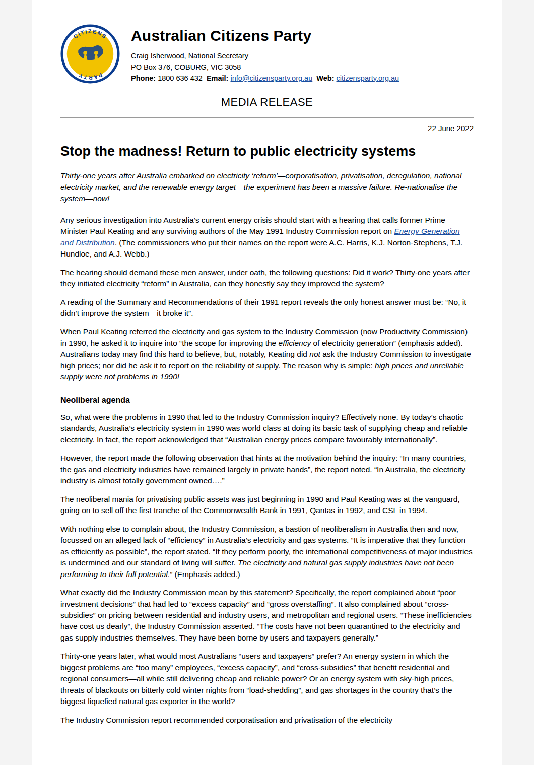CITIZENS PARTY
Australian Citizens Party
Craig Isherwood, National Secretary
PO Box 376, COBURG, VIC 3058
Phone: 1800 636 432 Email: info@citizensparty.org.au Web: citizensparty.org.au
MEDIA RELEASE
22 June 2022
Stop the madness! Return to public electricity systems
Thirty-one years after Australia embarked on electricity ‘reform’—corporatisation, privatisation, deregulation, national electricity market, and the renewable energy target—the experiment has been a massive failure. Re-nationalise the system—now!
Any serious investigation into Australia’s current energy crisis should start with a hearing that calls former Prime Minister Paul Keating and any surviving authors of the May 1991 Industry Commission report on Energy Generation and Distribution. (The commissioners who put their names on the report were A.C. Harris, K.J. Norton-Stephens, T.J. Hundloe, and A.J. Webb.)
The hearing should demand these men answer, under oath, the following questions: Did it work? Thirty-one years after they initiated electricity “reform” in Australia, can they honestly say they improved the system?
A reading of the Summary and Recommendations of their 1991 report reveals the only honest answer must be: “No, it didn’t improve the system—it broke it”.
When Paul Keating referred the electricity and gas system to the Industry Commission (now Productivity Commission) in 1990, he asked it to inquire into “the scope for improving the efficiency of electricity generation” (emphasis added). Australians today may find this hard to believe, but, notably, Keating did not ask the Industry Commission to investigate high prices; nor did he ask it to report on the reliability of supply. The reason why is simple: high prices and unreliable supply were not problems in 1990!
Neoliberal agenda
So, what were the problems in 1990 that led to the Industry Commission inquiry? Effectively none. By today’s chaotic standards, Australia’s electricity system in 1990 was world class at doing its basic task of supplying cheap and reliable electricity. In fact, the report acknowledged that “Australian energy prices compare favourably internationally”.
However, the report made the following observation that hints at the motivation behind the inquiry: “In many countries, the gas and electricity industries have remained largely in private hands”, the report noted. “In Australia, the electricity industry is almost totally government owned….”
The neoliberal mania for privatising public assets was just beginning in 1990 and Paul Keating was at the vanguard, going on to sell off the first tranche of the Commonwealth Bank in 1991, Qantas in 1992, and CSL in 1994.
With nothing else to complain about, the Industry Commission, a bastion of neoliberalism in Australia then and now, focussed on an alleged lack of “efficiency” in Australia’s electricity and gas systems. “It is imperative that they function as efficiently as possible”, the report stated. “If they perform poorly, the international competitiveness of major industries is undermined and our standard of living will suffer. The electricity and natural gas supply industries have not been performing to their full potential.” (Emphasis added.)
What exactly did the Industry Commission mean by this statement? Specifically, the report complained about “poor investment decisions” that had led to “excess capacity” and “gross overstaffing”. It also complained about “cross-subsidies” on pricing between residential and industry users, and metropolitan and regional users. “These inefficiencies have cost us dearly”, the Industry Commission asserted. “The costs have not been quarantined to the electricity and gas supply industries themselves. They have been borne by users and taxpayers generally.”
Thirty-one years later, what would most Australians “users and taxpayers” prefer? An energy system in which the biggest problems are “too many” employees, “excess capacity”, and “cross-subsidies” that benefit residential and regional consumers—all while still delivering cheap and reliable power? Or an energy system with sky-high prices, threats of blackouts on bitterly cold winter nights from “load-shedding”, and gas shortages in the country that’s the biggest liquefied natural gas exporter in the world?
The Industry Commission report recommended corporatisation and privatisation of the electricity